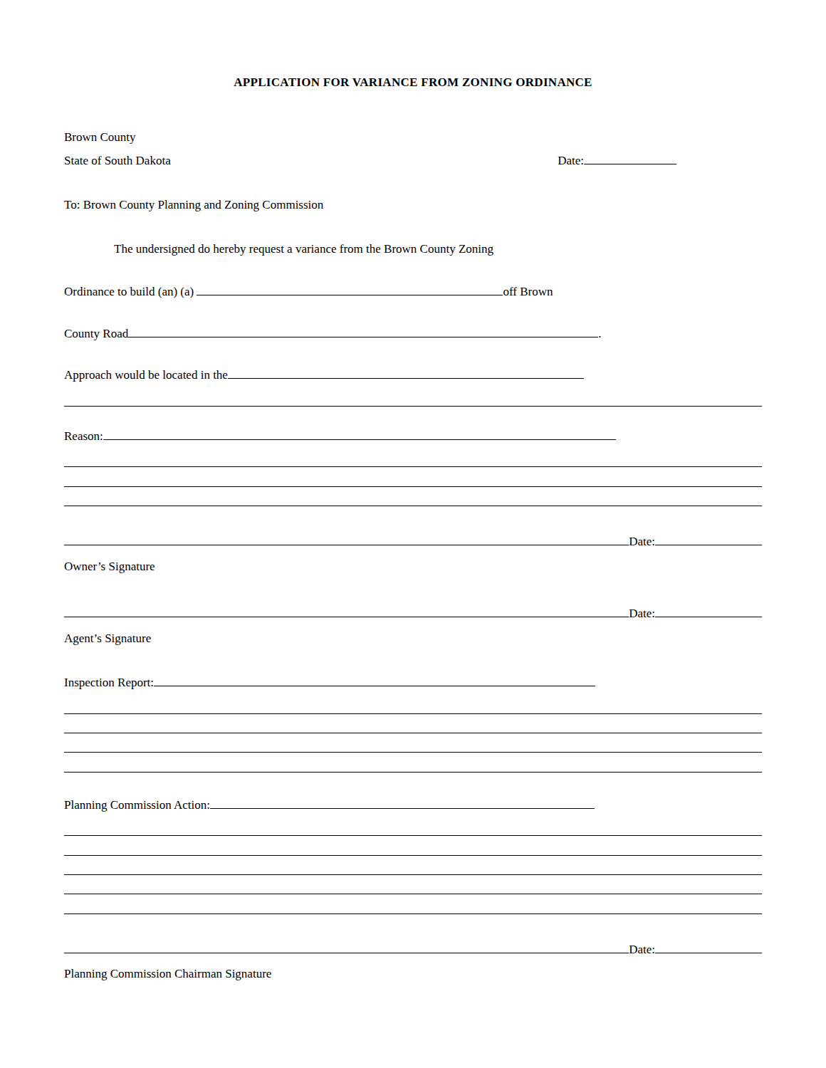APPLICATION FOR VARIANCE FROM ZONING ORDINANCE
Brown County
State of South Dakota
Date:
To: Brown County Planning and Zoning Commission
The undersigned do hereby request a variance from the Brown County Zoning
Ordinance to build (an) (a) off Brown
County Road .
Approach would be located in the
Reason:
Date:
Owner’s Signature
Date:
Agent’s Signature
Inspection Report:
Planning Commission Action:
Date:
Planning Commission Chairman Signature